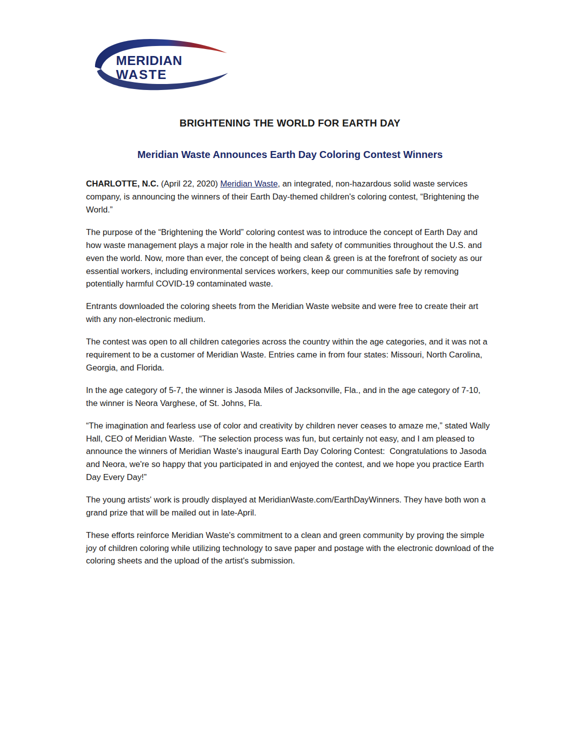MERIDIAN WASTE
BRIGHTENING THE WORLD FOR EARTH DAY
Meridian Waste Announces Earth Day Coloring Contest Winners
CHARLOTTE, N.C. (April 22, 2020) Meridian Waste, an integrated, non-hazardous solid waste services company, is announcing the winners of their Earth Day-themed children's coloring contest, “Brightening the World.”
The purpose of the “Brightening the World” coloring contest was to introduce the concept of Earth Day and how waste management plays a major role in the health and safety of communities throughout the U.S. and even the world. Now, more than ever, the concept of being clean & green is at the forefront of society as our essential workers, including environmental services workers, keep our communities safe by removing potentially harmful COVID-19 contaminated waste.
Entrants downloaded the coloring sheets from the Meridian Waste website and were free to create their art with any non-electronic medium.
The contest was open to all children categories across the country within the age categories, and it was not a requirement to be a customer of Meridian Waste. Entries came in from four states: Missouri, North Carolina, Georgia, and Florida.
In the age category of 5-7, the winner is Jasoda Miles of Jacksonville, Fla., and in the age category of 7-10, the winner is Neora Varghese, of St. Johns, Fla.
“The imagination and fearless use of color and creativity by children never ceases to amaze me,” stated Wally Hall, CEO of Meridian Waste. “The selection process was fun, but certainly not easy, and I am pleased to announce the winners of Meridian Waste's inaugural Earth Day Coloring Contest: Congratulations to Jasoda and Neora, we're so happy that you participated in and enjoyed the contest, and we hope you practice Earth Day Every Day!”
The young artists' work is proudly displayed at MeridianWaste.com/EarthDayWinners. They have both won a grand prize that will be mailed out in late-April.
These efforts reinforce Meridian Waste's commitment to a clean and green community by proving the simple joy of children coloring while utilizing technology to save paper and postage with the electronic download of the coloring sheets and the upload of the artist's submission.